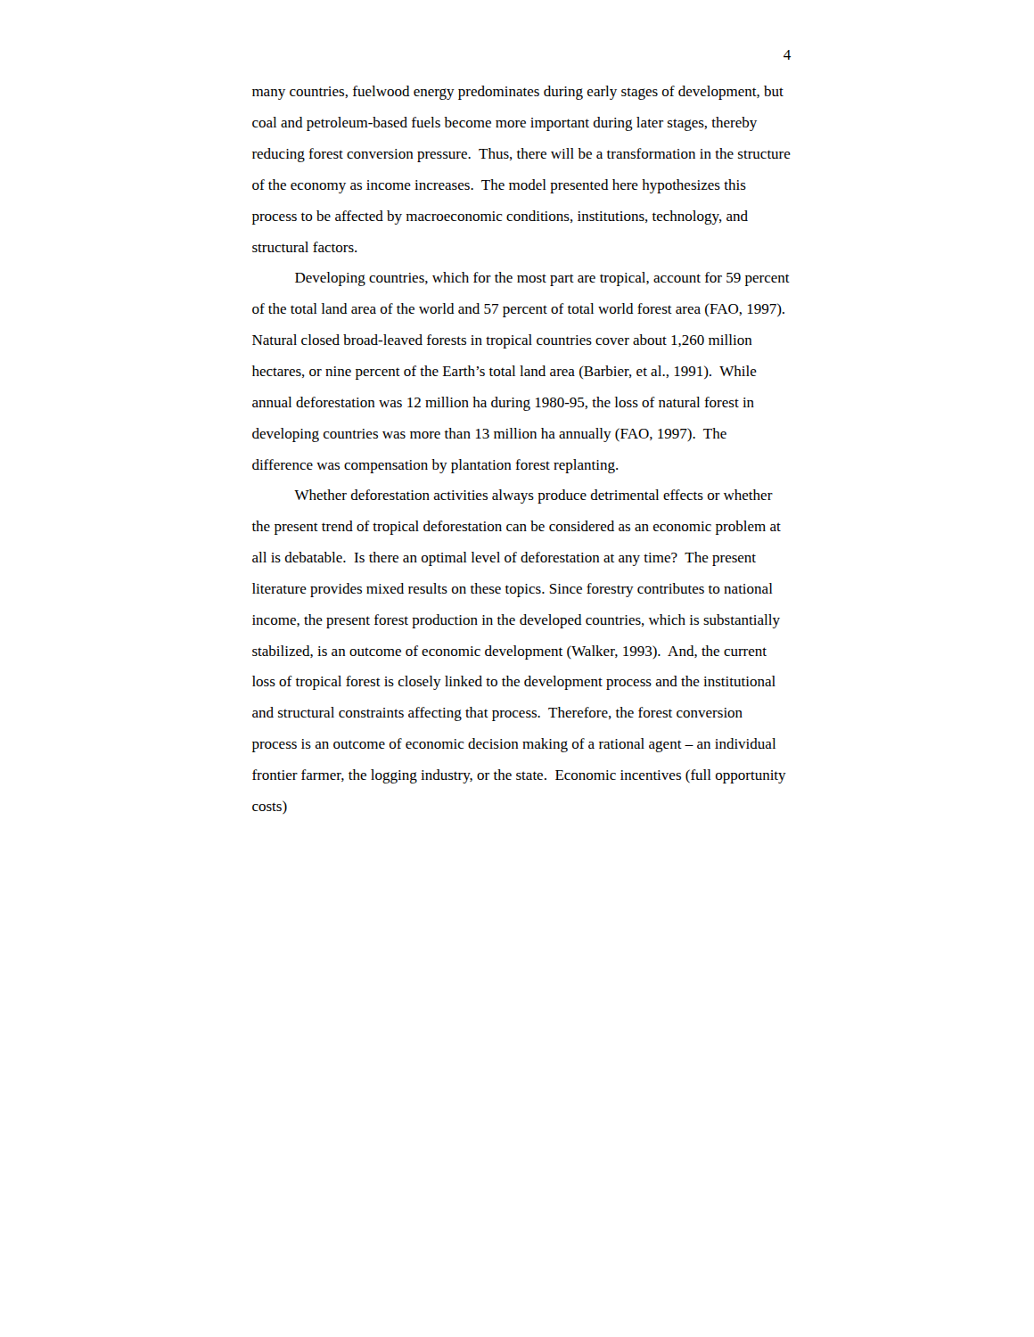4
many countries, fuelwood energy predominates during early stages of development, but coal and petroleum-based fuels become more important during later stages, thereby reducing forest conversion pressure. Thus, there will be a transformation in the structure of the economy as income increases. The model presented here hypothesizes this process to be affected by macroeconomic conditions, institutions, technology, and structural factors.
Developing countries, which for the most part are tropical, account for 59 percent of the total land area of the world and 57 percent of total world forest area (FAO, 1997). Natural closed broad-leaved forests in tropical countries cover about 1,260 million hectares, or nine percent of the Earth’s total land area (Barbier, et al., 1991). While annual deforestation was 12 million ha during 1980-95, the loss of natural forest in developing countries was more than 13 million ha annually (FAO, 1997). The difference was compensation by plantation forest replanting.
Whether deforestation activities always produce detrimental effects or whether the present trend of tropical deforestation can be considered as an economic problem at all is debatable. Is there an optimal level of deforestation at any time? The present literature provides mixed results on these topics. Since forestry contributes to national income, the present forest production in the developed countries, which is substantially stabilized, is an outcome of economic development (Walker, 1993). And, the current loss of tropical forest is closely linked to the development process and the institutional and structural constraints affecting that process. Therefore, the forest conversion process is an outcome of economic decision making of a rational agent – an individual frontier farmer, the logging industry, or the state. Economic incentives (full opportunity costs)